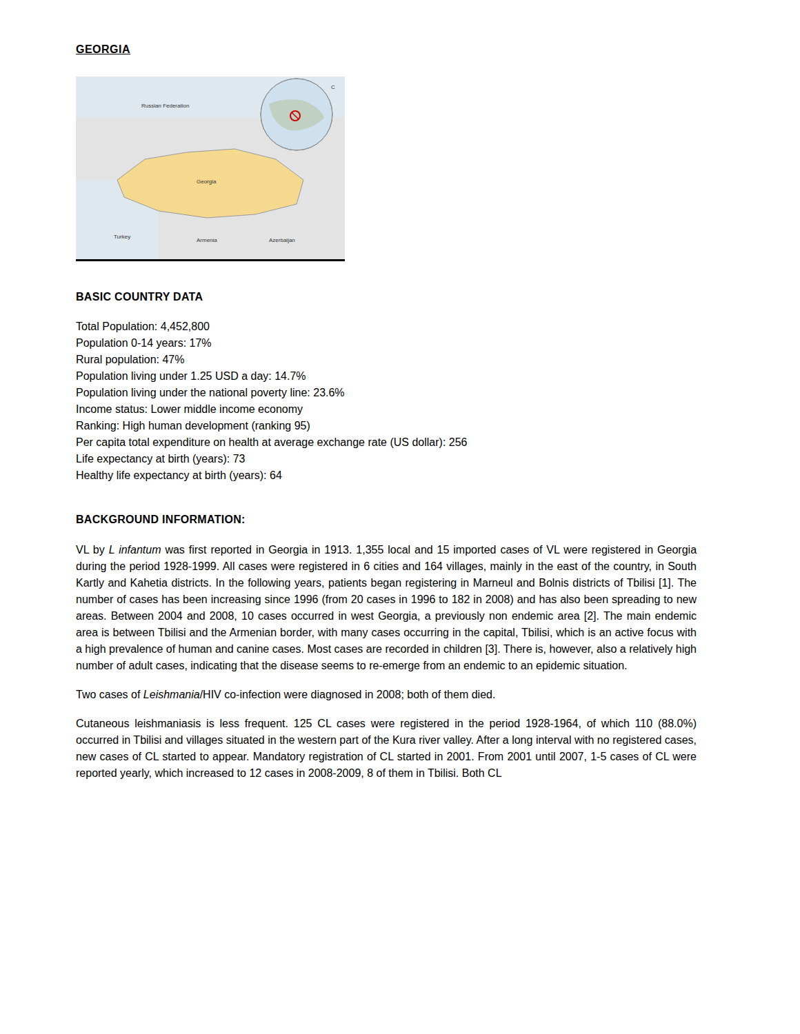GEORGIA
BASIC COUNTRY DATA
Total Population: 4,452,800
Population 0-14 years: 17%
Rural population: 47%
Population living under 1.25 USD a day: 14.7%
Population living under the national poverty line: 23.6%
Income status: Lower middle income economy
Ranking: High human development (ranking 95)
Per capita total expenditure on health at average exchange rate (US dollar): 256
Life expectancy at birth (years): 73
Healthy life expectancy at birth (years): 64
BACKGROUND INFORMATION:
VL by L infantum was first reported in Georgia in 1913. 1,355 local and 15 imported cases of VL were registered in Georgia during the period 1928-1999. All cases were registered in 6 cities and 164 villages, mainly in the east of the country, in South Kartly and Kahetia districts. In the following years, patients began registering in Marneul and Bolnis districts of Tbilisi [1]. The number of cases has been increasing since 1996 (from 20 cases in 1996 to 182 in 2008) and has also been spreading to new areas. Between 2004 and 2008, 10 cases occurred in west Georgia, a previously non endemic area [2]. The main endemic area is between Tbilisi and the Armenian border, with many cases occurring in the capital, Tbilisi, which is an active focus with a high prevalence of human and canine cases. Most cases are recorded in children [3]. There is, however, also a relatively high number of adult cases, indicating that the disease seems to re-emerge from an endemic to an epidemic situation.
Two cases of Leishmania/HIV co-infection were diagnosed in 2008; both of them died.
Cutaneous leishmaniasis is less frequent. 125 CL cases were registered in the period 1928-1964, of which 110 (88.0%) occurred in Tbilisi and villages situated in the western part of the Kura river valley. After a long interval with no registered cases, new cases of CL started to appear. Mandatory registration of CL started in 2001. From 2001 until 2007, 1-5 cases of CL were reported yearly, which increased to 12 cases in 2008-2009, 8 of them in Tbilisi. Both CL